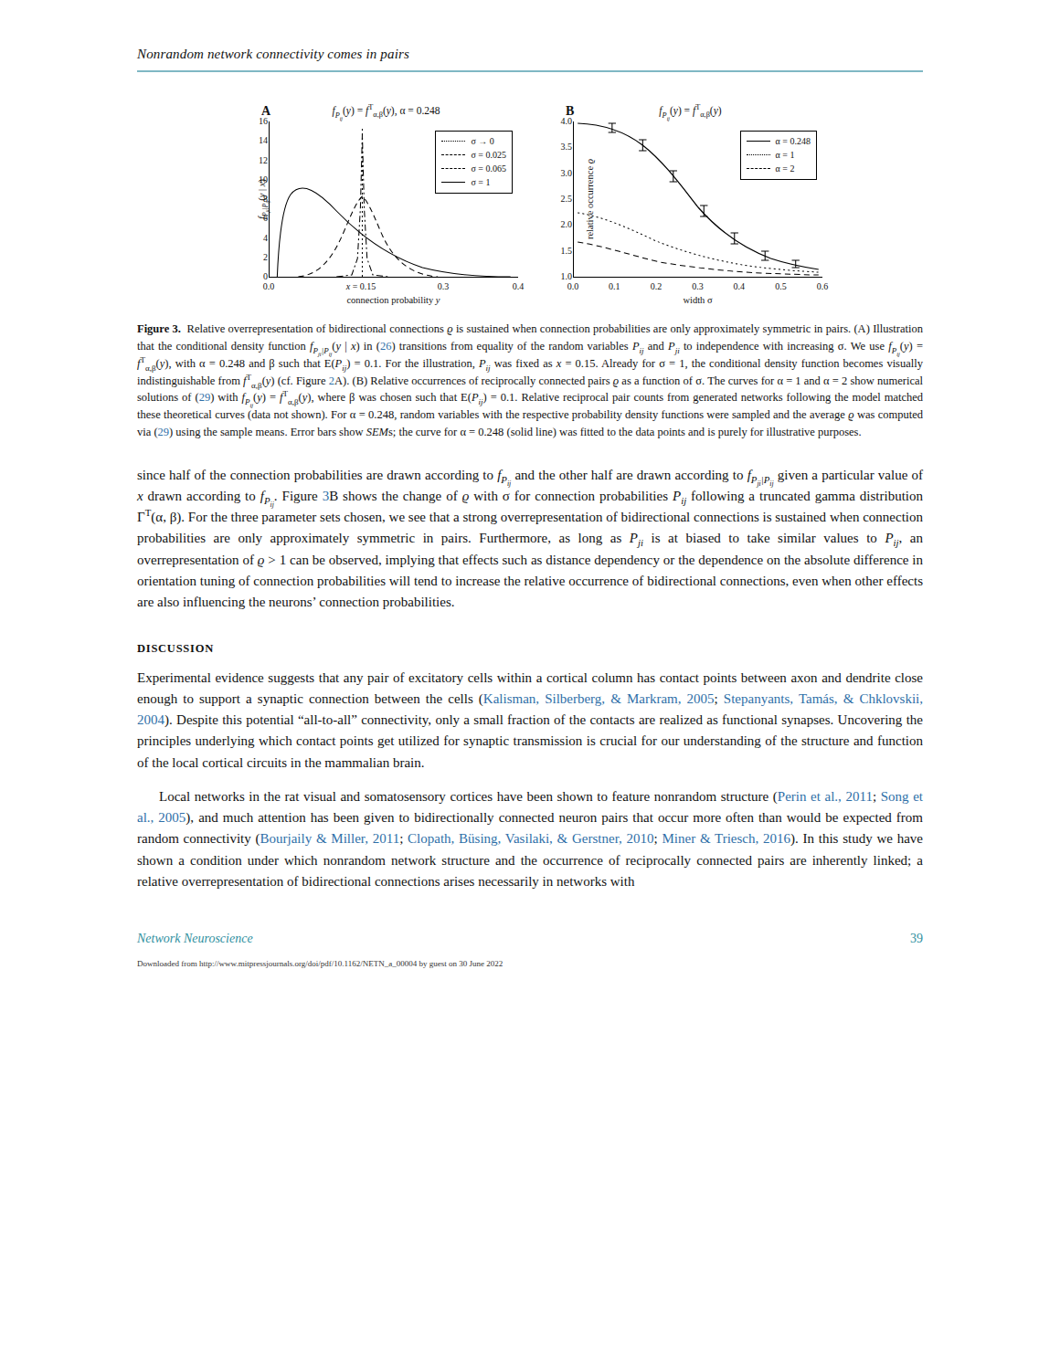Nonrandom network connectivity comes in pairs
A
fPij(y) = fTα,β(y), α = 0.248
fPji|Pij(y | x)
16 14 12 10 8 6 4 2 0
σ → 0
σ = 0.025
σ = 0.065
σ = 1
0.0 x = 0.15 0.3 0.4
connection probability y
B
fPij(y) = fTα,β(y)
relative occurrence ϱ
4.0 3.5 3.0 2.5 2.0 1.5 1.0
α = 0.248
α = 1
α = 2
0.0 0.1 0.2 0.3 0.4 0.5 0.6
width σ
Figure 3. Relative overrepresentation of bidirectional connections ϱ is sustained when connection probabilities are only approximately symmetric in pairs. (A) Illustration that the conditional density function fPji|Pij(y | x) in (26) transitions from equality of the random variables Pij and Pji to independence with increasing σ. We use fPij(y) = fTα,β(y), with α = 0.248 and β such that E(Pij) = 0.1. For the illustration, Pij was fixed as x = 0.15. Already for σ = 1, the conditional density function becomes visually indistinguishable from fTα,β(y) (cf. Figure 2 A). (B) Relative occurrences of reciprocally connected pairs ϱ as a function of σ. The curves for α = 1 and α = 2 show numerical solutions of (29) with fPij(y) = fTα,β(y), where β was chosen such that E(Pij) = 0.1. Relative reciprocal pair counts from generated networks following the model matched these theoretical curves (data not shown). For α = 0.248, random variables with the respective probability density functions were sampled and the average ϱ was computed via (29) using the sample means. Error bars show SEMs; the curve for α = 0.248 (solid line) was fitted to the data points and is purely for illustrative purposes.
since half of the connection probabilities are drawn according to fPij and the other half are drawn according to fPji|Pij given a particular value of x drawn according to fPij. Figure 3 B shows the change of ϱ with σ for connection probabilities Pij following a truncated gamma distribution ΓT(α, β). For the three parameter sets chosen, we see that a strong overrepresentation of bidirectional connections is sustained when connection probabilities are only approximately symmetric in pairs. Furthermore, as long as Pji is at biased to take similar values to Pij, an overrepresentation of ϱ > 1 can be observed, implying that effects such as distance dependency or the dependence on the absolute difference in orientation tuning of connection probabilities will tend to increase the relative occurrence of bidirectional connections, even when other effects are also influencing the neurons’ connection probabilities.
DISCUSSION
Experimental evidence suggests that any pair of excitatory cells within a cortical column has contact points between axon and dendrite close enough to support a synaptic connection between the cells (Kalisman, Silberberg, & Markram, 2005; Stepanyants, Tamás, & Chklovskii, 2004). Despite this potential “all-to-all” connectivity, only a small fraction of the contacts are realized as functional synapses. Uncovering the principles underlying which contact points get utilized for synaptic transmission is crucial for our understanding of the structure and function of the local cortical circuits in the mammalian brain.
Local networks in the rat visual and somatosensory cortices have been shown to feature nonrandom structure (Perin et al., 2011; Song et al., 2005), and much attention has been given to bidirectionally connected neuron pairs that occur more often than would be expected from random connectivity (Bourjaily & Miller, 2011; Clopath, Büsing, Vasilaki, & Gerstner, 2010; Miner & Triesch, 2016). In this study we have shown a condition under which nonrandom network structure and the occurrence of reciprocally connected pairs are inherently linked; a relative overrepresentation of bidirectional connections arises necessarily in networks with
Network Neuroscience 39
Downloaded from http://www.mitpressjournals.org/doi/pdf/10.1162/NETN_a_00004 by guest on 30 June 2022